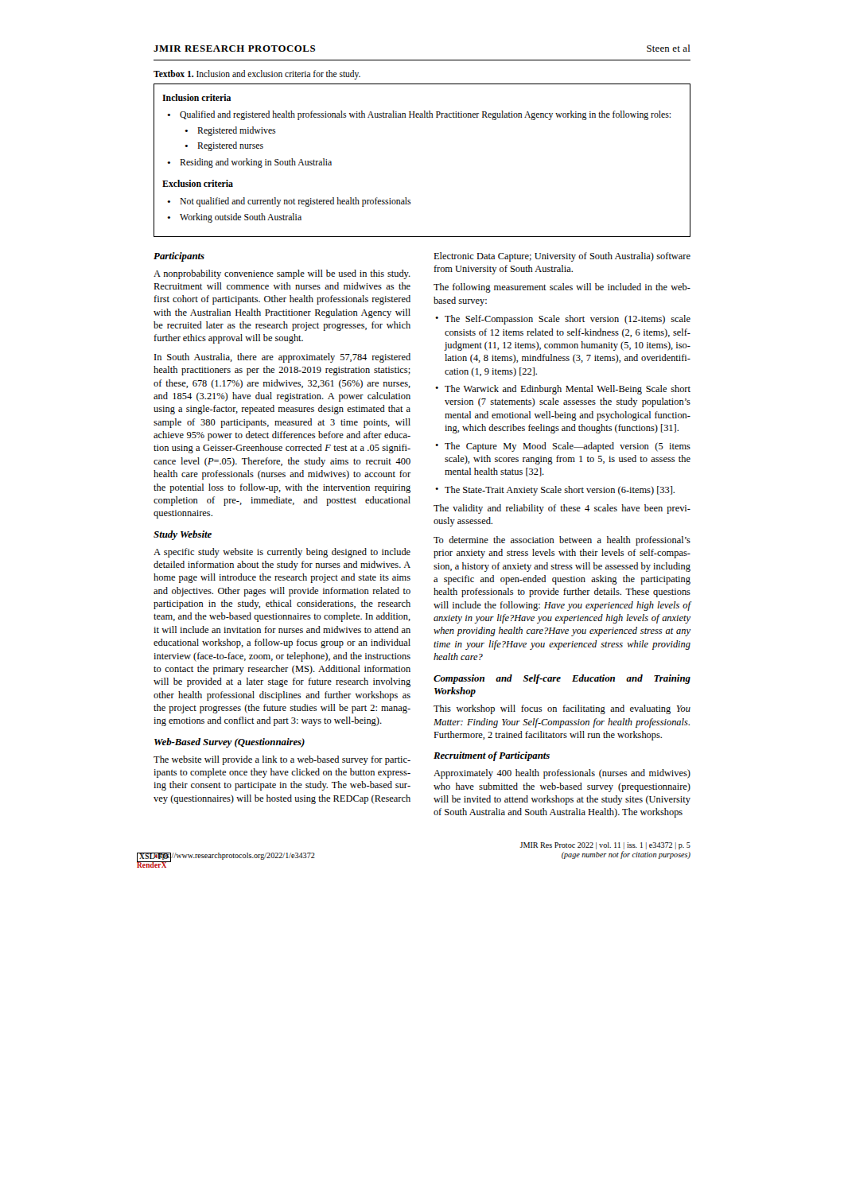JMIR RESEARCH PROTOCOLS
Steen et al
Textbox 1. Inclusion and exclusion criteria for the study.
Inclusion criteria
Qualified and registered health professionals with Australian Health Practitioner Regulation Agency working in the following roles:
Registered midwives
Registered nurses
Residing and working in South Australia
Exclusion criteria
Not qualified and currently not registered health professionals
Working outside South Australia
Participants
A nonprobability convenience sample will be used in this study. Recruitment will commence with nurses and midwives as the first cohort of participants. Other health professionals registered with the Australian Health Practitioner Regulation Agency will be recruited later as the research project progresses, for which further ethics approval will be sought.
In South Australia, there are approximately 57,784 registered health practitioners as per the 2018-2019 registration statistics; of these, 678 (1.17%) are midwives, 32,361 (56%) are nurses, and 1854 (3.21%) have dual registration. A power calculation using a single-factor, repeated measures design estimated that a sample of 380 participants, measured at 3 time points, will achieve 95% power to detect differences before and after education using a Geisser-Greenhouse corrected F test at a .05 significance level (P=.05). Therefore, the study aims to recruit 400 health care professionals (nurses and midwives) to account for the potential loss to follow-up, with the intervention requiring completion of pre-, immediate, and posttest educational questionnaires.
Study Website
A specific study website is currently being designed to include detailed information about the study for nurses and midwives. A home page will introduce the research project and state its aims and objectives. Other pages will provide information related to participation in the study, ethical considerations, the research team, and the web-based questionnaires to complete. In addition, it will include an invitation for nurses and midwives to attend an educational workshop, a follow-up focus group or an individual interview (face-to-face, zoom, or telephone), and the instructions to contact the primary researcher (MS). Additional information will be provided at a later stage for future research involving other health professional disciplines and further workshops as the project progresses (the future studies will be part 2: managing emotions and conflict and part 3: ways to well-being).
Web-Based Survey (Questionnaires)
The website will provide a link to a web-based survey for participants to complete once they have clicked on the button expressing their consent to participate in the study. The web-based survey (questionnaires) will be hosted using the REDCap (Research Electronic Data Capture; University of South Australia) software from University of South Australia.
The following measurement scales will be included in the web-based survey:
The Self-Compassion Scale short version (12-items) scale consists of 12 items related to self-kindness (2, 6 items), self-judgment (11, 12 items), common humanity (5, 10 items), isolation (4, 8 items), mindfulness (3, 7 items), and overidentification (1, 9 items) [22].
The Warwick and Edinburgh Mental Well-Being Scale short version (7 statements) scale assesses the study population’s mental and emotional well-being and psychological functioning, which describes feelings and thoughts (functions) [31].
The Capture My Mood Scale—adapted version (5 items scale), with scores ranging from 1 to 5, is used to assess the mental health status [32].
The State-Trait Anxiety Scale short version (6-items) [33].
The validity and reliability of these 4 scales have been previously assessed.
To determine the association between a health professional’s prior anxiety and stress levels with their levels of self-compassion, a history of anxiety and stress will be assessed by including a specific and open-ended question asking the participating health professionals to provide further details. These questions will include the following: Have you experienced high levels of anxiety in your life?Have you experienced high levels of anxiety when providing health care?Have you experienced stress at any time in your life?Have you experienced stress while providing health care?
Compassion and Self-care Education and Training Workshop
This workshop will focus on facilitating and evaluating You Matter: Finding Your Self-Compassion for health professionals. Furthermore, 2 trained facilitators will run the workshops.
Recruitment of Participants
Approximately 400 health professionals (nurses and midwives) who have submitted the web-based survey (prequestionnaire) will be invited to attend workshops at the study sites (University of South Australia and South Australia Health). The workshops
https://www.researchprotocols.org/2022/1/e34372
JMIR Res Protoc 2022 | vol. 11 | iss. 1 | e34372 | p. 5
(page number not for citation purposes)
XSL•FO
RenderX